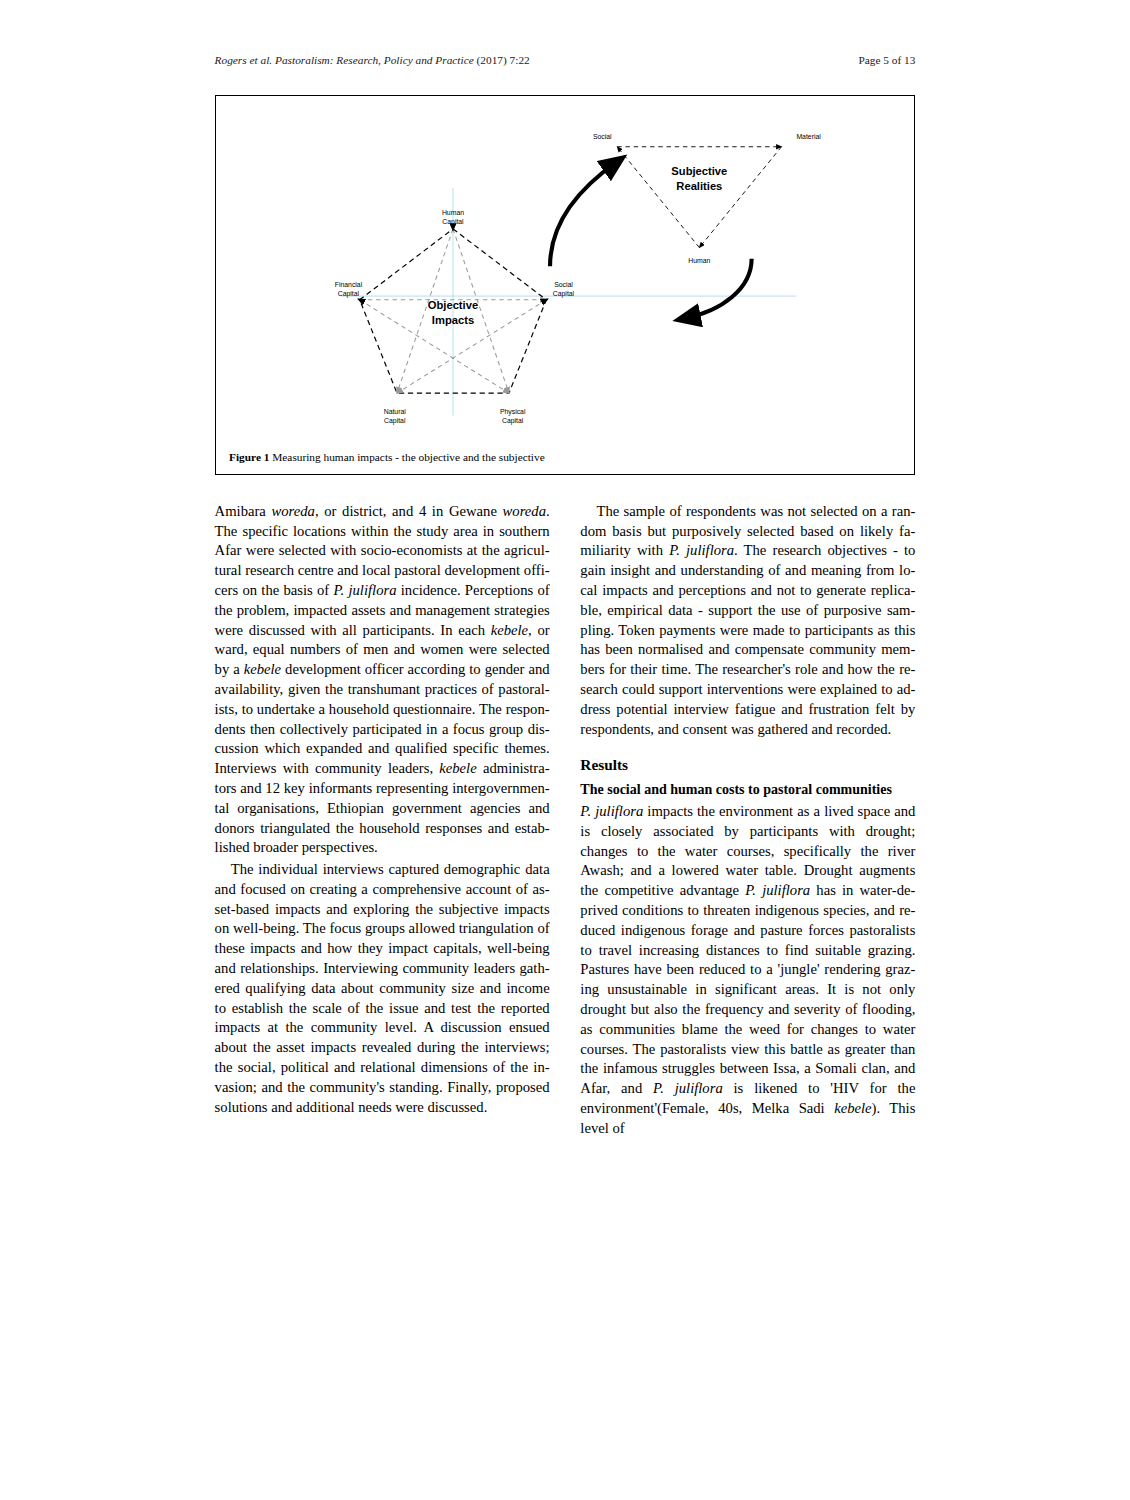Rogers et al. Pastoralism: Research, Policy and Practice (2017) 7:22
Page 5 of 13
Social Material Human Subjective Realities Human Capital Financial Capital Social Capital Natural Capital Physical Capital Objective Impacts
Figure 1 Measuring human impacts - the objective and the subjective
Amibara woreda, or district, and 4 in Gewane woreda. The specific locations within the study area in southern Afar were selected with socio-economists at the agricultural research centre and local pastoral development officers on the basis of P. juliflora incidence. Perceptions of the problem, impacted assets and management strategies were discussed with all participants. In each kebele, or ward, equal numbers of men and women were selected by a kebele development officer according to gender and availability, given the transhumant practices of pastoralists, to undertake a household questionnaire. The respondents then collectively participated in a focus group discussion which expanded and qualified specific themes. Interviews with community leaders, kebele administrators and 12 key informants representing intergovernmental organisations, Ethiopian government agencies and donors triangulated the household responses and established broader perspectives.
The individual interviews captured demographic data and focused on creating a comprehensive account of asset-based impacts and exploring the subjective impacts on well-being. The focus groups allowed triangulation of these impacts and how they impact capitals, well-being and relationships. Interviewing community leaders gathered qualifying data about community size and income to establish the scale of the issue and test the reported impacts at the community level. A discussion ensued about the asset impacts revealed during the interviews; the social, political and relational dimensions of the invasion; and the community's standing. Finally, proposed solutions and additional needs were discussed.
The sample of respondents was not selected on a random basis but purposively selected based on likely familiarity with P. juliflora. The research objectives - to gain insight and understanding of and meaning from local impacts and perceptions and not to generate replicable, empirical data - support the use of purposive sampling. Token payments were made to participants as this has been normalised and compensate community members for their time. The researcher's role and how the research could support interventions were explained to address potential interview fatigue and frustration felt by respondents, and consent was gathered and recorded.
Results
The social and human costs to pastoral communities
P. juliflora impacts the environment as a lived space and is closely associated by participants with drought; changes to the water courses, specifically the river Awash; and a lowered water table. Drought augments the competitive advantage P. juliflora has in water-deprived conditions to threaten indigenous species, and reduced indigenous forage and pasture forces pastoralists to travel increasing distances to find suitable grazing. Pastures have been reduced to a 'jungle' rendering grazing unsustainable in significant areas. It is not only drought but also the frequency and severity of flooding, as communities blame the weed for changes to water courses. The pastoralists view this battle as greater than the infamous struggles between Issa, a Somali clan, and Afar, and P. juliflora is likened to 'HIV for the environment'(Female, 40s, Melka Sadi kebele). This level of